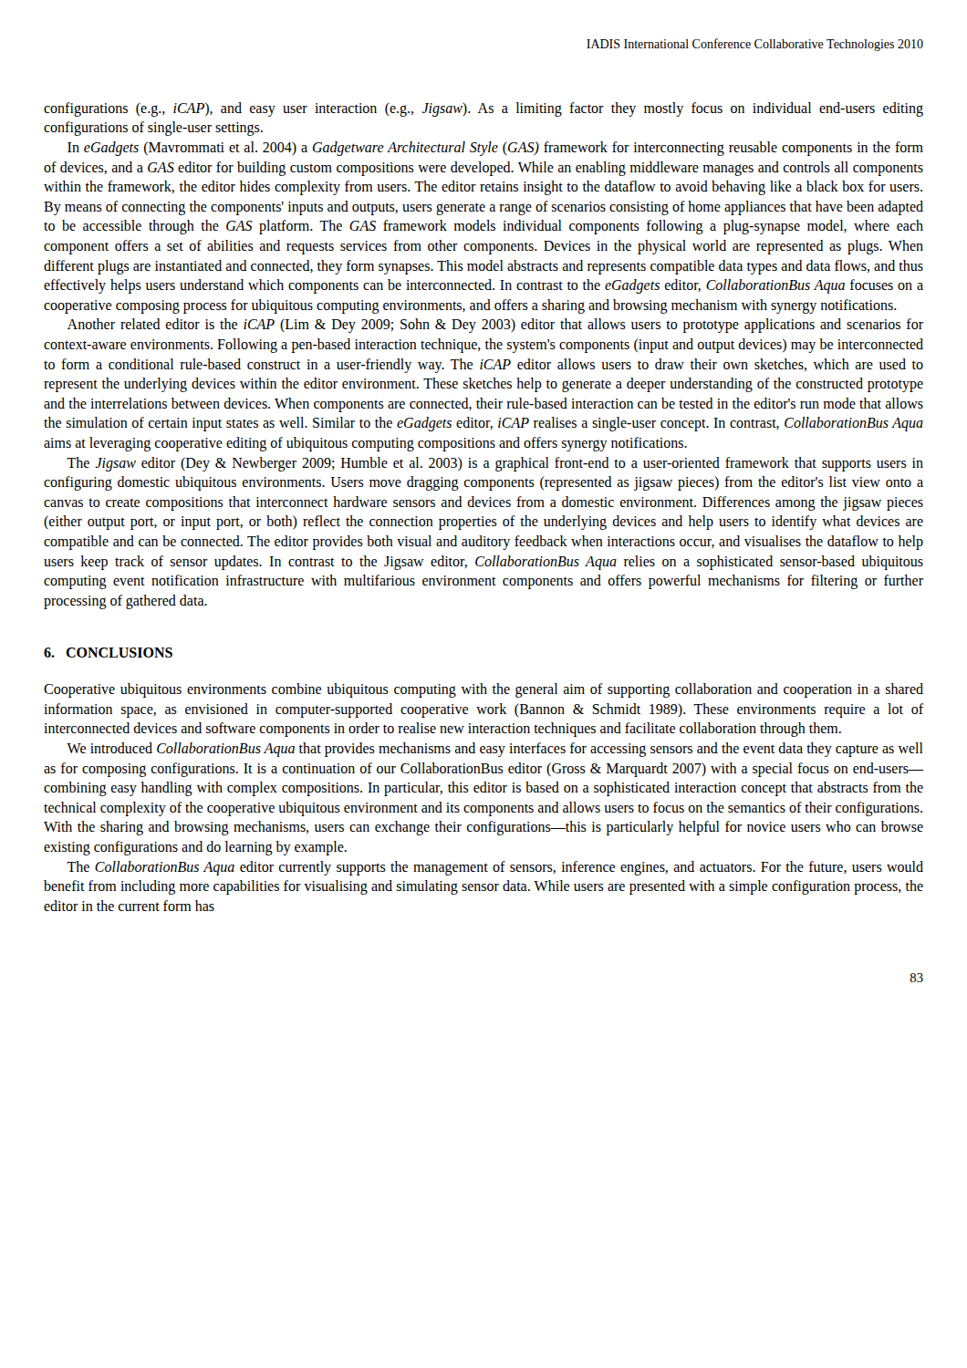IADIS International Conference Collaborative Technologies 2010
configurations (e.g., iCAP), and easy user interaction (e.g., Jigsaw). As a limiting factor they mostly focus on individual end-users editing configurations of single-user settings.
In eGadgets (Mavrommati et al. 2004) a Gadgetware Architectural Style (GAS) framework for interconnecting reusable components in the form of devices, and a GAS editor for building custom compositions were developed. While an enabling middleware manages and controls all components within the framework, the editor hides complexity from users. The editor retains insight to the dataflow to avoid behaving like a black box for users. By means of connecting the components' inputs and outputs, users generate a range of scenarios consisting of home appliances that have been adapted to be accessible through the GAS platform. The GAS framework models individual components following a plug-synapse model, where each component offers a set of abilities and requests services from other components. Devices in the physical world are represented as plugs. When different plugs are instantiated and connected, they form synapses. This model abstracts and represents compatible data types and data flows, and thus effectively helps users understand which components can be interconnected. In contrast to the eGadgets editor, CollaborationBus Aqua focuses on a cooperative composing process for ubiquitous computing environments, and offers a sharing and browsing mechanism with synergy notifications.
Another related editor is the iCAP (Lim & Dey 2009; Sohn & Dey 2003) editor that allows users to prototype applications and scenarios for context-aware environments. Following a pen-based interaction technique, the system's components (input and output devices) may be interconnected to form a conditional rule-based construct in a user-friendly way. The iCAP editor allows users to draw their own sketches, which are used to represent the underlying devices within the editor environment. These sketches help to generate a deeper understanding of the constructed prototype and the interrelations between devices. When components are connected, their rule-based interaction can be tested in the editor's run mode that allows the simulation of certain input states as well. Similar to the eGadgets editor, iCAP realises a single-user concept. In contrast, CollaborationBus Aqua aims at leveraging cooperative editing of ubiquitous computing compositions and offers synergy notifications.
The Jigsaw editor (Dey & Newberger 2009; Humble et al. 2003) is a graphical front-end to a user-oriented framework that supports users in configuring domestic ubiquitous environments. Users move dragging components (represented as jigsaw pieces) from the editor's list view onto a canvas to create compositions that interconnect hardware sensors and devices from a domestic environment. Differences among the jigsaw pieces (either output port, or input port, or both) reflect the connection properties of the underlying devices and help users to identify what devices are compatible and can be connected. The editor provides both visual and auditory feedback when interactions occur, and visualises the dataflow to help users keep track of sensor updates. In contrast to the Jigsaw editor, CollaborationBus Aqua relies on a sophisticated sensor-based ubiquitous computing event notification infrastructure with multifarious environment components and offers powerful mechanisms for filtering or further processing of gathered data.
6. CONCLUSIONS
Cooperative ubiquitous environments combine ubiquitous computing with the general aim of supporting collaboration and cooperation in a shared information space, as envisioned in computer-supported cooperative work (Bannon & Schmidt 1989). These environments require a lot of interconnected devices and software components in order to realise new interaction techniques and facilitate collaboration through them.
We introduced CollaborationBus Aqua that provides mechanisms and easy interfaces for accessing sensors and the event data they capture as well as for composing configurations. It is a continuation of our CollaborationBus editor (Gross & Marquardt 2007) with a special focus on end-users—combining easy handling with complex compositions. In particular, this editor is based on a sophisticated interaction concept that abstracts from the technical complexity of the cooperative ubiquitous environment and its components and allows users to focus on the semantics of their configurations. With the sharing and browsing mechanisms, users can exchange their configurations—this is particularly helpful for novice users who can browse existing configurations and do learning by example.
The CollaborationBus Aqua editor currently supports the management of sensors, inference engines, and actuators. For the future, users would benefit from including more capabilities for visualising and simulating sensor data. While users are presented with a simple configuration process, the editor in the current form has
83